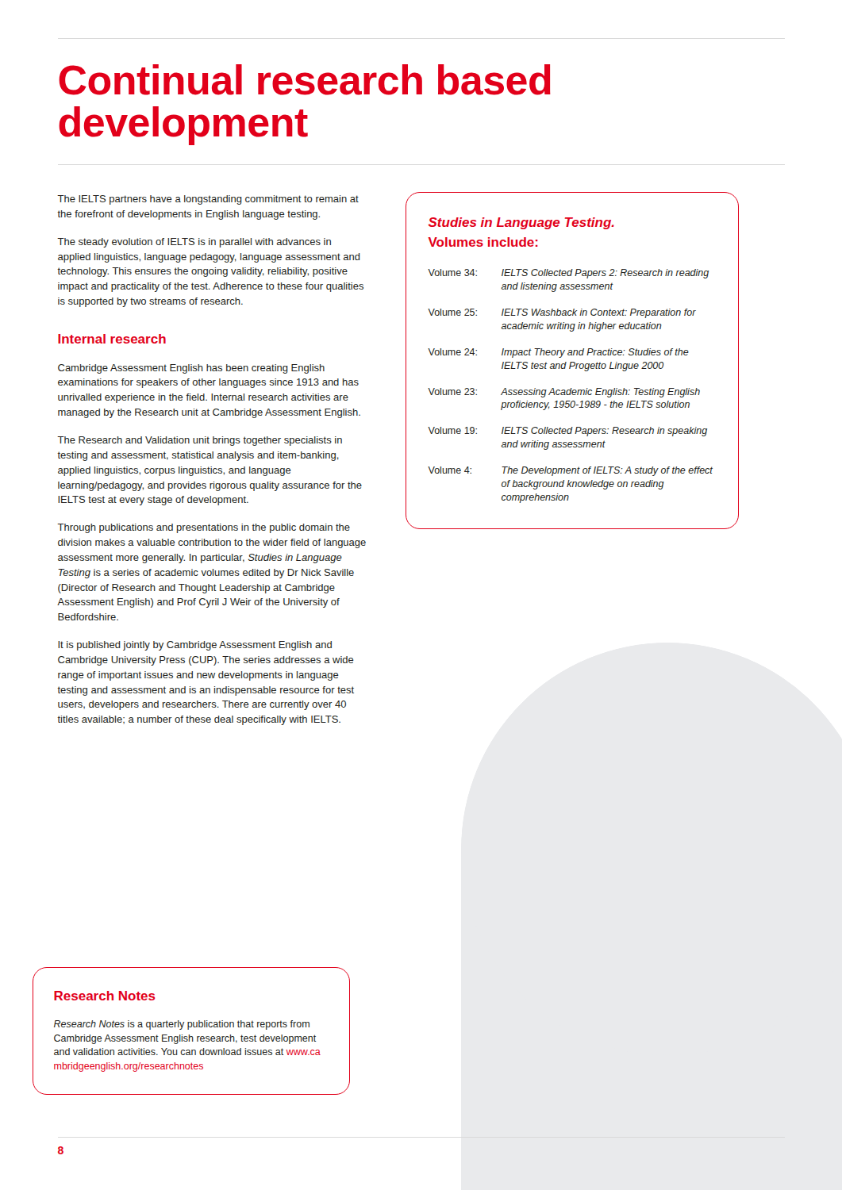Continual research based development
The IELTS partners have a longstanding commitment to remain at the forefront of developments in English language testing.
The steady evolution of IELTS is in parallel with advances in applied linguistics, language pedagogy, language assessment and technology. This ensures the ongoing validity, reliability, positive impact and practicality of the test. Adherence to these four qualities is supported by two streams of research.
Internal research
Cambridge Assessment English has been creating English examinations for speakers of other languages since 1913 and has unrivalled experience in the field. Internal research activities are managed by the Research unit at Cambridge Assessment English.
The Research and Validation unit brings together specialists in testing and assessment, statistical analysis and item-banking, applied linguistics, corpus linguistics, and language learning/pedagogy, and provides rigorous quality assurance for the IELTS test at every stage of development.
Through publications and presentations in the public domain the division makes a valuable contribution to the wider field of language assessment more generally. In particular, Studies in Language Testing is a series of academic volumes edited by Dr Nick Saville (Director of Research and Thought Leadership at Cambridge Assessment English) and Prof Cyril J Weir of the University of Bedfordshire.
It is published jointly by Cambridge Assessment English and Cambridge University Press (CUP). The series addresses a wide range of important issues and new developments in language testing and assessment and is an indispensable resource for test users, developers and researchers. There are currently over 40 titles available; a number of these deal specifically with IELTS.
Studies in Language Testing.
Volumes include:
| Volume 34: | IELTS Collected Papers 2: Research in reading and listening assessment |
| Volume 25: | IELTS Washback in Context: Preparation for academic writing in higher education |
| Volume 24: | Impact Theory and Practice: Studies of the IELTS test and Progetto Lingue 2000 |
| Volume 23: | Assessing Academic English: Testing English proficiency, 1950-1989 - the IELTS solution |
| Volume 19: | IELTS Collected Papers: Research in speaking and writing assessment |
| Volume 4: | The Development of IELTS: A study of the effect of background knowledge on reading comprehension |
Research Notes
Research Notes is a quarterly publication that reports from Cambridge Assessment English research, test development and validation activities. You can download issues at www.cambridgeenglish.org/researchnotes
8